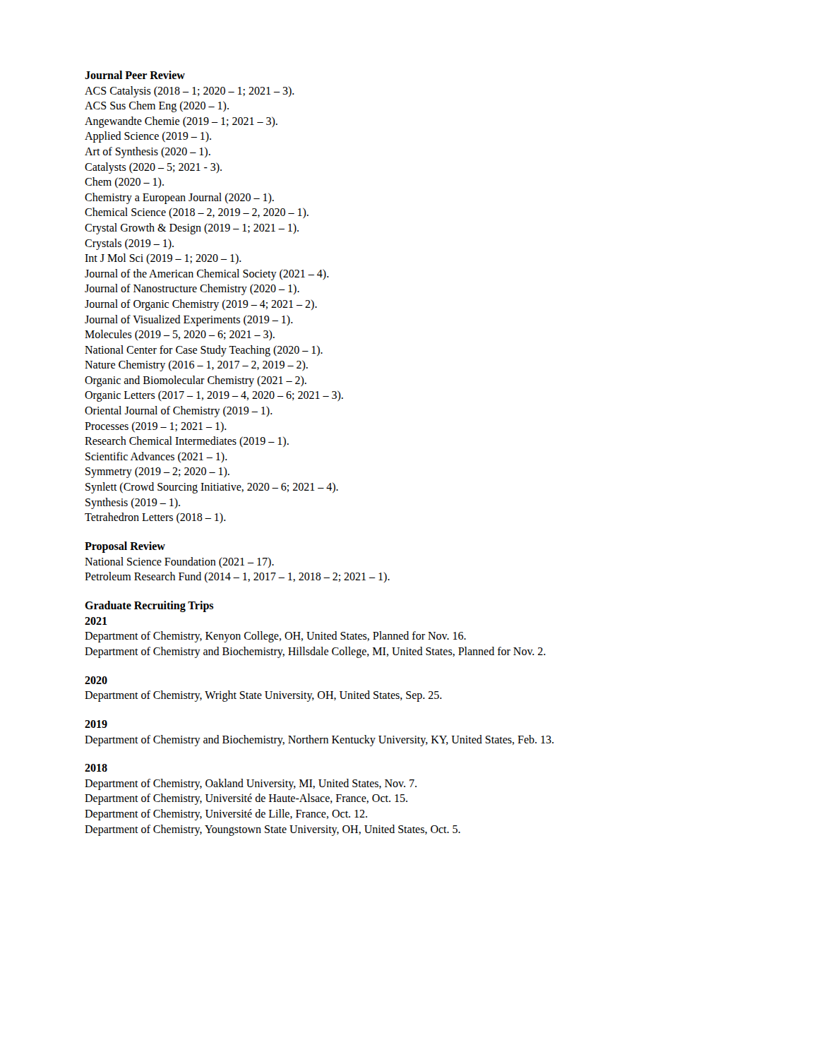Journal Peer Review
ACS Catalysis (2018 – 1; 2020 – 1; 2021 – 3).
ACS Sus Chem Eng (2020 – 1).
Angewandte Chemie (2019 – 1; 2021 – 3).
Applied Science (2019 – 1).
Art of Synthesis (2020 – 1).
Catalysts (2020 – 5; 2021 - 3).
Chem (2020 – 1).
Chemistry a European Journal (2020 – 1).
Chemical Science (2018 – 2, 2019 – 2, 2020 – 1).
Crystal Growth & Design (2019 – 1; 2021 – 1).
Crystals (2019 – 1).
Int J Mol Sci (2019 – 1; 2020 – 1).
Journal of the American Chemical Society (2021 – 4).
Journal of Nanostructure Chemistry (2020 – 1).
Journal of Organic Chemistry (2019 – 4; 2021 – 2).
Journal of Visualized Experiments (2019 – 1).
Molecules (2019 – 5, 2020 – 6; 2021 – 3).
National Center for Case Study Teaching (2020 – 1).
Nature Chemistry (2016 – 1, 2017 – 2, 2019 – 2).
Organic and Biomolecular Chemistry (2021 – 2).
Organic Letters (2017 – 1, 2019 – 4, 2020 – 6; 2021 – 3).
Oriental Journal of Chemistry (2019 – 1).
Processes (2019 – 1; 2021 – 1).
Research Chemical Intermediates (2019 – 1).
Scientific Advances (2021 – 1).
Symmetry (2019 – 2; 2020 – 1).
Synlett (Crowd Sourcing Initiative, 2020 – 6; 2021 – 4).
Synthesis (2019 – 1).
Tetrahedron Letters (2018 – 1).
Proposal Review
National Science Foundation (2021 – 17).
Petroleum Research Fund (2014 – 1, 2017 – 1, 2018 – 2; 2021 – 1).
Graduate Recruiting Trips
2021
Department of Chemistry, Kenyon College, OH, United States, Planned for Nov. 16.
Department of Chemistry and Biochemistry, Hillsdale College, MI, United States, Planned for Nov. 2.
2020
Department of Chemistry, Wright State University, OH, United States, Sep. 25.
2019
Department of Chemistry and Biochemistry, Northern Kentucky University, KY, United States, Feb. 13.
2018
Department of Chemistry, Oakland University, MI, United States, Nov. 7.
Department of Chemistry, Université de Haute-Alsace, France, Oct. 15.
Department of Chemistry, Université de Lille, France, Oct. 12.
Department of Chemistry, Youngstown State University, OH, United States, Oct. 5.